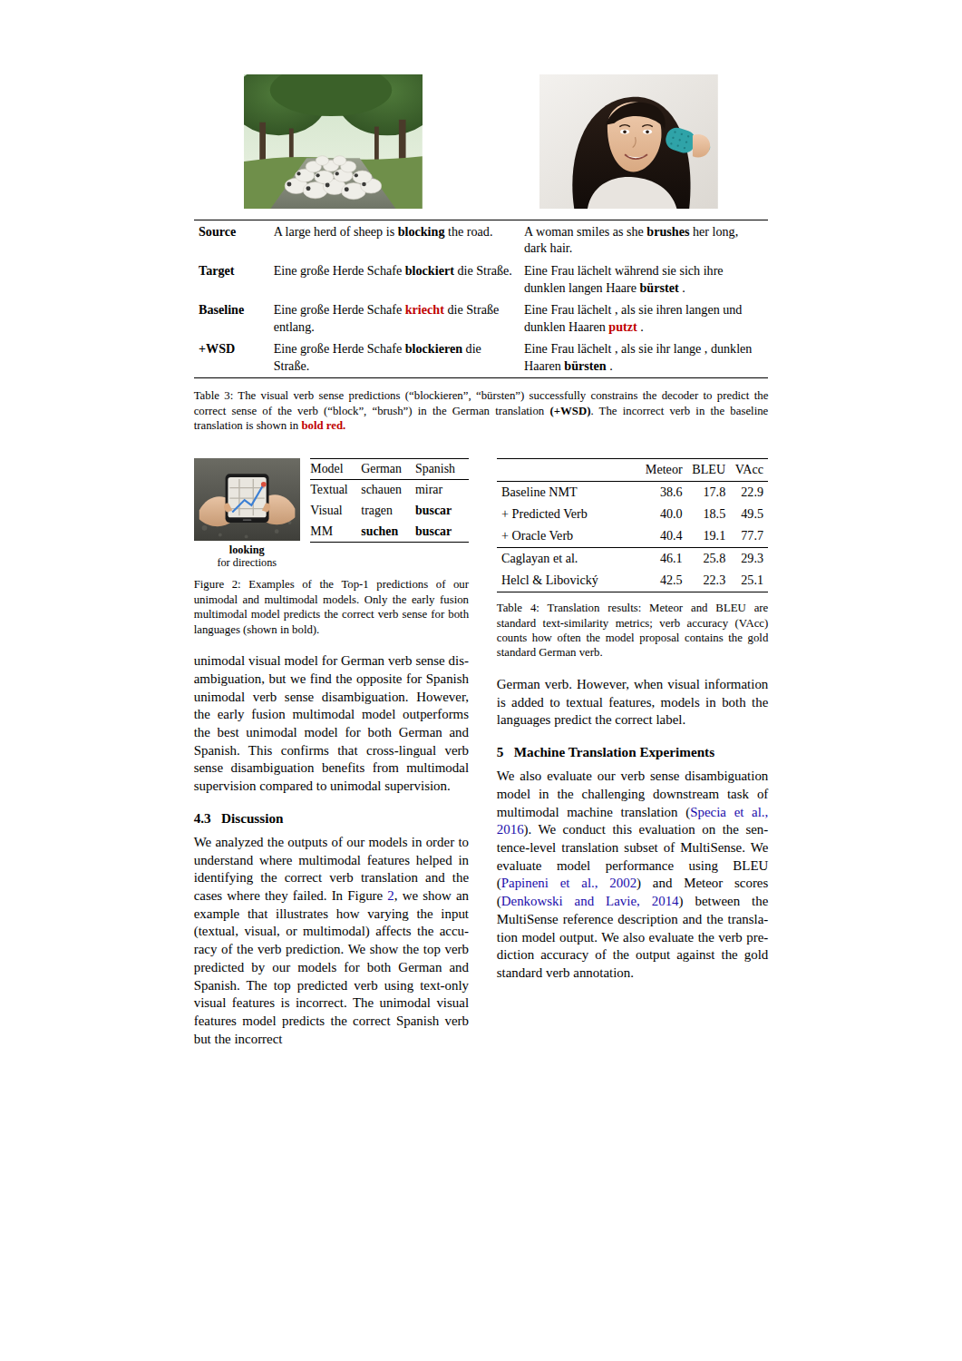| Source | A large herd of sheep is blocking the road. | A woman smiles as she brushes her long, dark hair. |
| Target | Eine große Herde Schafe blockiert die Straße. | Eine Frau lächelt während sie sich ihre dunklen langen Haare bürstet . |
| Baseline | Eine große Herde Schafe kriecht die Straße entlang. | Eine Frau lächelt , als sie ihren langen und dunklen Haaren putzt . |
| +WSD | Eine große Herde Schafe blockieren die Straße. | Eine Frau lächelt , als sie ihr lange , dunklen Haaren bürsten . |
Table 3: The visual verb sense predictions (“blockieren”, “bürsten”) successfully constrains the decoder to predict the correct sense of the verb (“block”, “brush”) in the German translation (+WSD). The incorrect verb in the baseline translation is shown in bold red.
looking
for directions
| Model | German | Spanish |
| --- | --- | --- |
| Textual | schauen | mirar |
| Visual | tragen | buscar |
| MM | suchen | buscar |
Figure 2: Examples of the Top-1 predictions of our unimodal and multimodal models. Only the early fusion multimodal model predicts the correct verb sense for both languages (shown in bold).
unimodal visual model for German verb sense disambiguation, but we find the opposite for Spanish unimodal verb sense disambiguation. However, the early fusion multimodal model outperforms the best unimodal model for both German and Spanish. This confirms that cross-lingual verb sense disambiguation benefits from multimodal supervision compared to unimodal supervision.
4.3 Discussion
We analyzed the outputs of our models in order to understand where multimodal features helped in identifying the correct verb translation and the cases where they failed. In Figure 2, we show an example that illustrates how varying the input (textual, visual, or multimodal) affects the accuracy of the verb prediction. We show the top verb predicted by our models for both German and Spanish. The top predicted verb using text-only visual features is incorrect. The unimodal visual features model predicts the correct Spanish verb but the incorrect
| | Meteor | BLEU | VAcc |
| --- | --- | --- | --- |
| Baseline NMT | 38.6 | 17.8 | 22.9 |
| + Predicted Verb | 40.0 | 18.5 | 49.5 |
| + Oracle Verb | 40.4 | 19.1 | 77.7 |
| Caglayan et al. | 46.1 | 25.8 | 29.3 |
| Helcl & Libovický | 42.5 | 22.3 | 25.1 |
Table 4: Translation results: Meteor and BLEU are standard text-similarity metrics; verb accuracy (VAcc) counts how often the model proposal contains the gold standard German verb.
German verb. However, when visual information is added to textual features, models in both the languages predict the correct label.
5 Machine Translation Experiments
We also evaluate our verb sense disambiguation model in the challenging downstream task of multimodal machine translation (Specia et al., 2016). We conduct this evaluation on the sentence-level translation subset of MultiSense. We evaluate model performance using BLEU (Papineni et al., 2002) and Meteor scores (Denkowski and Lavie, 2014) between the MultiSense reference description and the translation model output. We also evaluate the verb prediction accuracy of the output against the gold standard verb annotation.